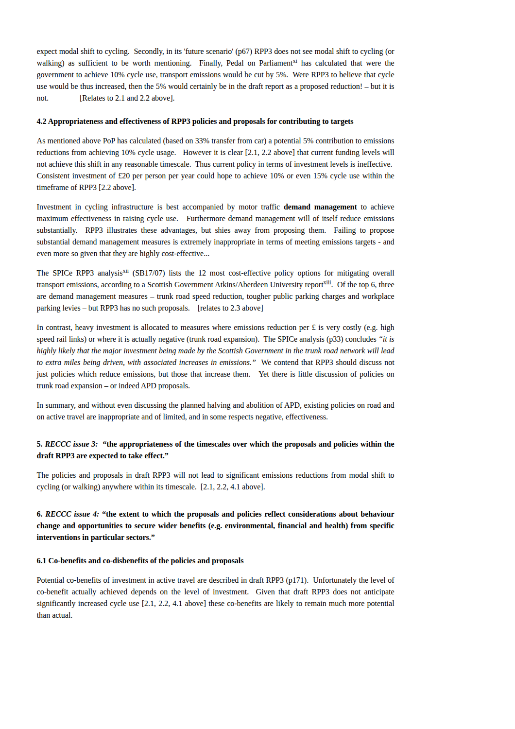expect modal shift to cycling. Secondly, in its 'future scenario' (p67) RPP3 does not see modal shift to cycling (or walking) as sufficient to be worth mentioning. Finally, Pedal on Parliamentxi has calculated that were the government to achieve 10% cycle use, transport emissions would be cut by 5%. Were RPP3 to believe that cycle use would be thus increased, then the 5% would certainly be in the draft report as a proposed reduction! – but it is not.[Relates to 2.1 and 2.2 above].
4.2 Appropriateness and effectiveness of RPP3 policies and proposals for contributing to targets
As mentioned above PoP has calculated (based on 33% transfer from car) a potential 5% contribution to emissions reductions from achieving 10% cycle usage. However it is clear [2.1, 2.2 above] that current funding levels will not achieve this shift in any reasonable timescale. Thus current policy in terms of investment levels is ineffective. Consistent investment of £20 per person per year could hope to achieve 10% or even 15% cycle use within the timeframe of RPP3 [2.2 above].
Investment in cycling infrastructure is best accompanied by motor traffic demand management to achieve maximum effectiveness in raising cycle use. Furthermore demand management will of itself reduce emissions substantially. RPP3 illustrates these advantages, but shies away from proposing them. Failing to propose substantial demand management measures is extremely inappropriate in terms of meeting emissions targets - and even more so given that they are highly cost-effective...
The SPICe RPP3 analysisxii (SB17/07) lists the 12 most cost-effective policy options for mitigating overall transport emissions, according to a Scottish Government Atkins/Aberdeen University reportxiii. Of the top 6, three are demand management measures – trunk road speed reduction, tougher public parking charges and workplace parking levies – but RPP3 has no such proposals. [relates to 2.3 above]
In contrast, heavy investment is allocated to measures where emissions reduction per £ is very costly (e.g. high speed rail links) or where it is actually negative (trunk road expansion). The SPICe analysis (p33) concludes “it is highly likely that the major investment being made by the Scottish Government in the trunk road network will lead to extra miles being driven, with associated increases in emissions.” We contend that RPP3 should discuss not just policies which reduce emissions, but those that increase them. Yet there is little discussion of policies on trunk road expansion – or indeed APD proposals.
In summary, and without even discussing the planned halving and abolition of APD, existing policies on road and on active travel are inappropriate and of limited, and in some respects negative, effectiveness.
5. RECCC issue 3: “the appropriateness of the timescales over which the proposals and policies within the draft RPP3 are expected to take effect.”
The policies and proposals in draft RPP3 will not lead to significant emissions reductions from modal shift to cycling (or walking) anywhere within its timescale. [2.1, 2.2, 4.1 above].
6. RECCC issue 4: “the extent to which the proposals and policies reflect considerations about behaviour change and opportunities to secure wider benefits (e.g. environmental, financial and health) from specific interventions in particular sectors.”
6.1 Co-benefits and co-disbenefits of the policies and proposals
Potential co-benefits of investment in active travel are described in draft RPP3 (p171). Unfortunately the level of co-benefit actually achieved depends on the level of investment. Given that draft RPP3 does not anticipate significantly increased cycle use [2.1, 2.2, 4.1 above] these co-benefits are likely to remain much more potential than actual.